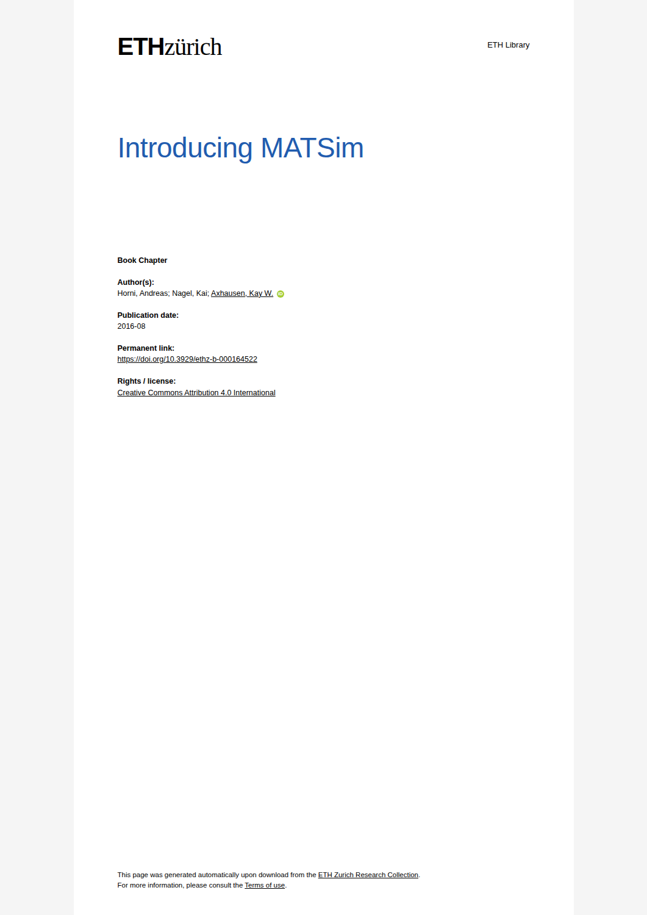ETH zürich
ETH Library
Introducing MATSim
Book Chapter
Author(s):
Horni, Andreas; Nagel, Kai; Axhausen, Kay W. iD
Publication date:
2016-08
Permanent link:
https://doi.org/10.3929/ethz-b-000164522
Rights / license:
Creative Commons Attribution 4.0 International
This page was generated automatically upon download from the ETH Zurich Research Collection.
For more information, please consult the Terms of use.